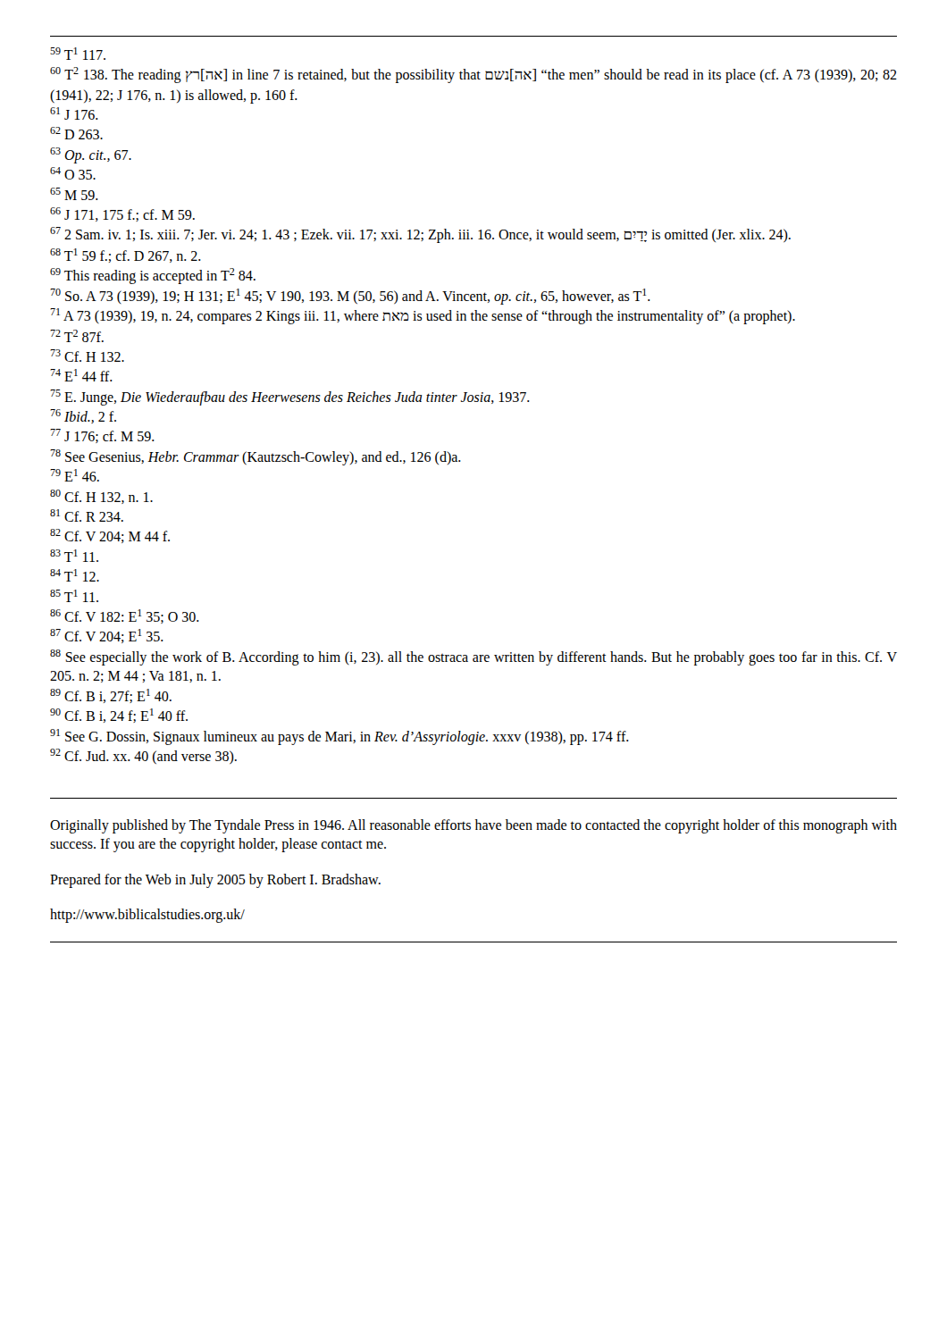59 T1 117.
60 T2 138. The reading [אה]ר‍ץ in line 7 is retained, but the possibility that [אה]נשם “the men” should be read in its place (cf. A 73 (1939), 20; 82 (1941), 22; J 176, n. 1) is allowed, p. 160 f.
61 J 176.
62 D 263.
63 Op. cit., 67.
64 O 35.
65 M 59.
66 J 171, 175 f.; cf. M 59.
67 2 Sam. iv. 1; Is. xiii. 7; Jer. vi. 24; 1. 43 ; Ezek. vii. 17; xxi. 12; Zph. iii. 16. Once, it would seem, יָדַיִם is omitted (Jer. xlix. 24).
68 T1 59 f.; cf. D 267, n. 2.
69 This reading is accepted in T2 84.
70 So. A 73 (1939), 19; H 131; E1 45; V 190, 193. M (50, 56) and A. Vincent, op. cit., 65, however, as T1.
71 A 73 (1939), 19, n. 24, compares 2 Kings iii. 11, where מאת is used in the sense of “through the instrumentality of” (a prophet).
72 T2 87f.
73 Cf. H 132.
74 E1 44 ff.
75 E. Junge, Die Wiederaufbau des Heerwesens des Reiches Juda tinter Josia, 1937.
76 Ibid., 2 f.
77 J 176; cf. M 59.
78 See Gesenius, Hebr. Crammar (Kautzsch-Cowley), and ed., 126 (d)a.
79 E1 46.
80 Cf. H 132, n. 1.
81 Cf. R 234.
82 Cf. V 204; M 44 f.
83 T1 11.
84 T1 12.
85 T1 11.
86 Cf. V 182: E1 35; O 30.
87 Cf. V 204; E1 35.
88 See especially the work of B. According to him (i, 23). all the ostraca are written by different hands. But he probably goes too far in this. Cf. V 205. n. 2; M 44 ; Va 181, n. 1.
89 Cf. B i, 27f; E1 40.
90 Cf. B i, 24 f; E1 40 ff.
91 See G. Dossin, Signaux lumineux au pays de Mari, in Rev. d’Assyriologie. xxxv (1938), pp. 174 ff.
92 Cf. Jud. xx. 40 (and verse 38).
Originally published by The Tyndale Press in 1946. All reasonable efforts have been made to contacted the copyright holder of this monograph with success. If you are the copyright holder, please contact me.
Prepared for the Web in July 2005 by Robert I. Bradshaw.
http://www.biblicalstudies.org.uk/